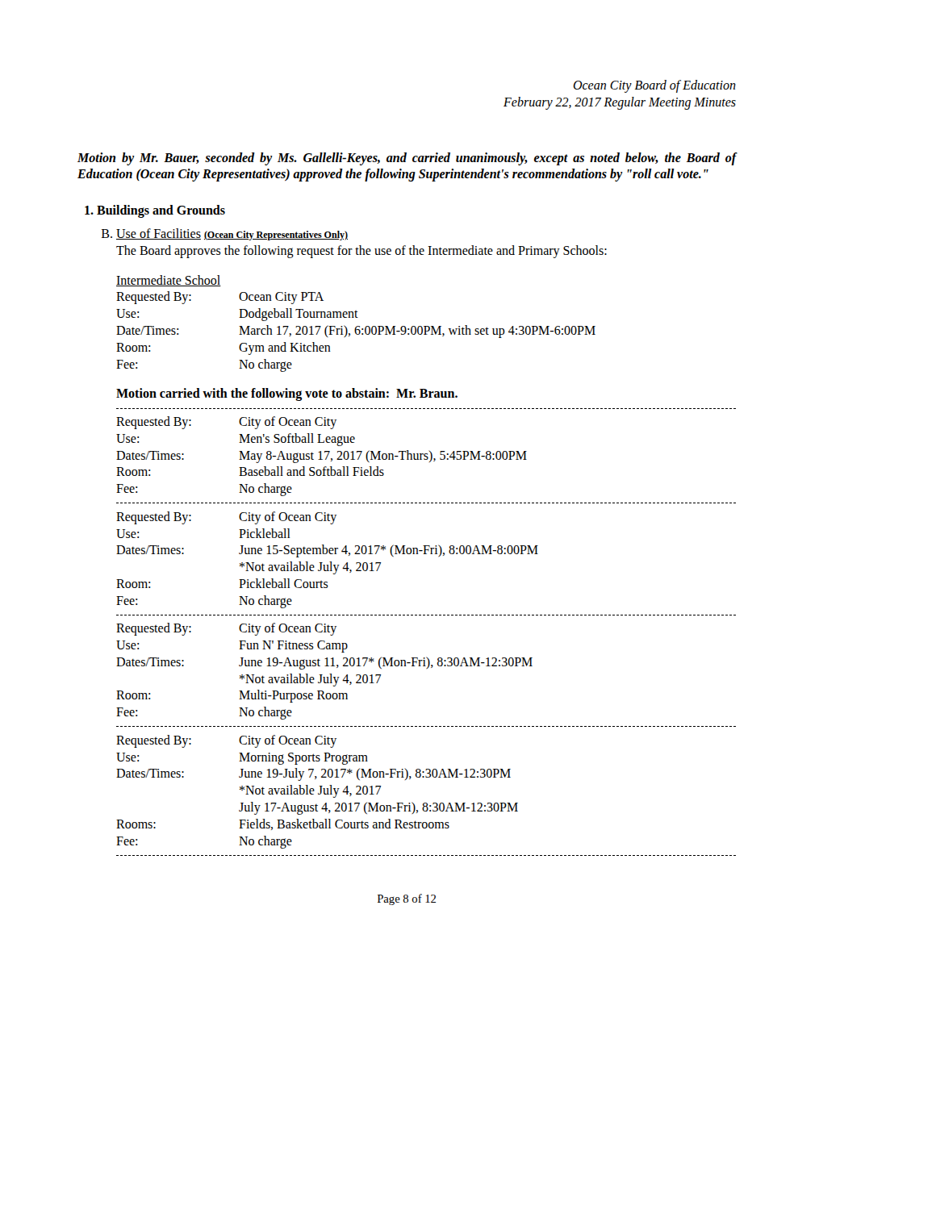Ocean City Board of Education
February 22, 2017 Regular Meeting Minutes
Motion by Mr. Bauer, seconded by Ms. Gallelli-Keyes, and carried unanimously, except as noted below, the Board of Education (Ocean City Representatives) approved the following Superintendent's recommendations by "roll call vote."
Buildings and Grounds
Use of Facilities (Ocean City Representatives Only)
The Board approves the following request for the use of the Intermediate and Primary Schools:
Intermediate School
| Requested By: | Ocean City PTA |
| Use: | Dodgeball Tournament |
| Date/Times: | March 17, 2017 (Fri), 6:00PM-9:00PM, with set up 4:30PM-6:00PM |
| Room: | Gym and Kitchen |
| Fee: | No charge |
Motion carried with the following vote to abstain: Mr. Braun.
| Requested By: | City of Ocean City |
| Use: | Men's Softball League |
| Dates/Times: | May 8-August 17, 2017 (Mon-Thurs), 5:45PM-8:00PM |
| Room: | Baseball and Softball Fields |
| Fee: | No charge |
| Requested By: | City of Ocean City |
| Use: | Pickleball |
| Dates/Times: | June 15-September 4, 2017* (Mon-Fri), 8:00AM-8:00PM *Not available July 4, 2017 |
| Room: | Pickleball Courts |
| Fee: | No charge |
| Requested By: | City of Ocean City |
| Use: | Fun N' Fitness Camp |
| Dates/Times: | June 19-August 11, 2017* (Mon-Fri), 8:30AM-12:30PM *Not available July 4, 2017 |
| Room: | Multi-Purpose Room |
| Fee: | No charge |
| Requested By: | City of Ocean City |
| Use: | Morning Sports Program |
| Dates/Times: | June 19-July 7, 2017* (Mon-Fri), 8:30AM-12:30PM *Not available July 4, 2017 July 17-August 4, 2017 (Mon-Fri), 8:30AM-12:30PM |
| Rooms: | Fields, Basketball Courts and Restrooms |
| Fee: | No charge |
Page 8 of 12